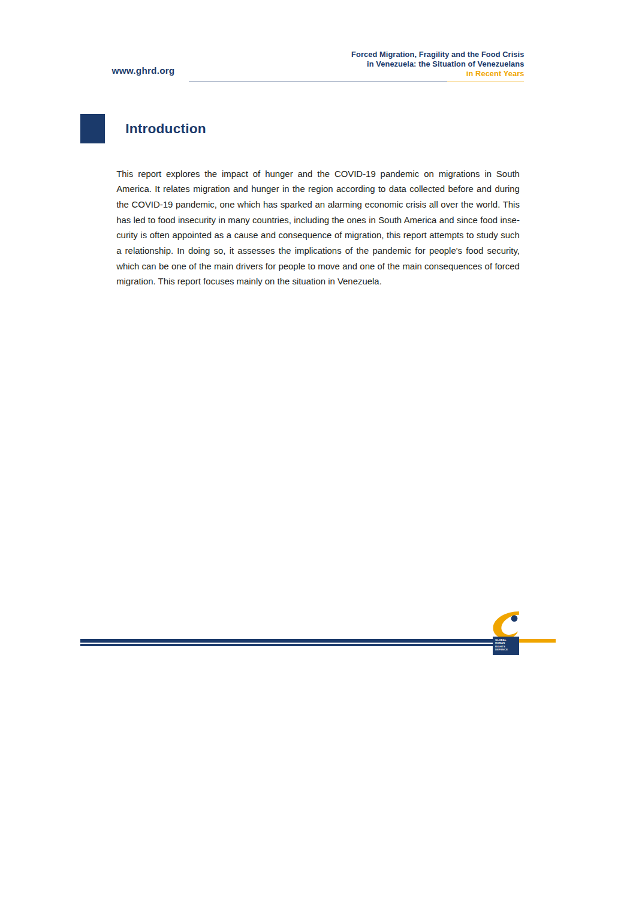www.ghrd.org
Forced Migration, Fragility and the Food Crisis
in Venezuela: the Situation of Venezuelans
in Recent Years
Introduction
This report explores the impact of hunger and the COVID-19 pandemic on migrations in South America. It relates migration and hunger in the region according to data collected before and during the COVID-19 pandemic, one which has sparked an alarming economic crisis all over the world. This has led to food insecurity in many countries, including the ones in South America and since food insecurity is often appointed as a cause and consequence of migration, this report attempts to study such a relationship. In doing so, it assesses the implications of the pandemic for people's food security, which can be one of the main drivers for people to move and one of the main consequences of forced migration. This report focuses mainly on the situation in Venezuela.
Global Human Rights Defence